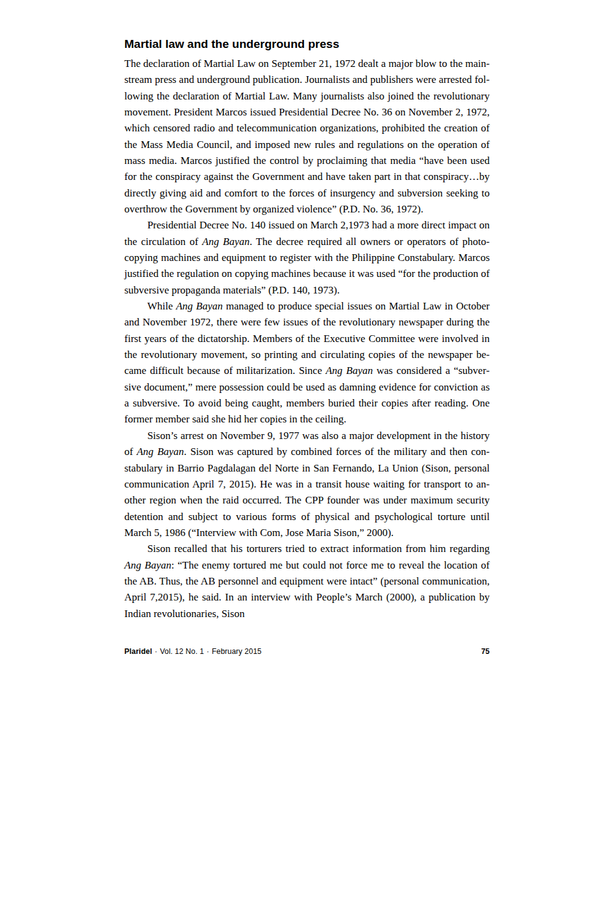Martial law and the underground press
The declaration of Martial Law on September 21, 1972 dealt a major blow to the mainstream press and underground publication. Journalists and publishers were arrested following the declaration of Martial Law. Many journalists also joined the revolutionary movement. President Marcos issued Presidential Decree No. 36 on November 2, 1972, which censored radio and telecommunication organizations, prohibited the creation of the Mass Media Council, and imposed new rules and regulations on the operation of mass media. Marcos justified the control by proclaiming that media “have been used for the conspiracy against the Government and have taken part in that conspiracy…by directly giving aid and comfort to the forces of insurgency and subversion seeking to overthrow the Government by organized violence” (P.D. No. 36, 1972).
Presidential Decree No. 140 issued on March 2,1973 had a more direct impact on the circulation of Ang Bayan. The decree required all owners or operators of photocopying machines and equipment to register with the Philippine Constabulary. Marcos justified the regulation on copying machines because it was used “for the production of subversive propaganda materials” (P.D. 140, 1973).
While Ang Bayan managed to produce special issues on Martial Law in October and November 1972, there were few issues of the revolutionary newspaper during the first years of the dictatorship. Members of the Executive Committee were involved in the revolutionary movement, so printing and circulating copies of the newspaper became difficult because of militarization. Since Ang Bayan was considered a “subversive document,” mere possession could be used as damning evidence for conviction as a subversive. To avoid being caught, members buried their copies after reading. One former member said she hid her copies in the ceiling.
Sison’s arrest on November 9, 1977 was also a major development in the history of Ang Bayan. Sison was captured by combined forces of the military and then constabulary in Barrio Pagdalagan del Norte in San Fernando, La Union (Sison, personal communication April 7, 2015). He was in a transit house waiting for transport to another region when the raid occurred. The CPP founder was under maximum security detention and subject to various forms of physical and psychological torture until March 5, 1986 (“Interview with Com, Jose Maria Sison,” 2000).
Sison recalled that his torturers tried to extract information from him regarding Ang Bayan: “The enemy tortured me but could not force me to reveal the location of the AB. Thus, the AB personnel and equipment were intact” (personal communication, April 7,2015), he said. In an interview with People’s March (2000), a publication by Indian revolutionaries, Sison
Plaridel·Vol. 12 No. 1·February 2015
75